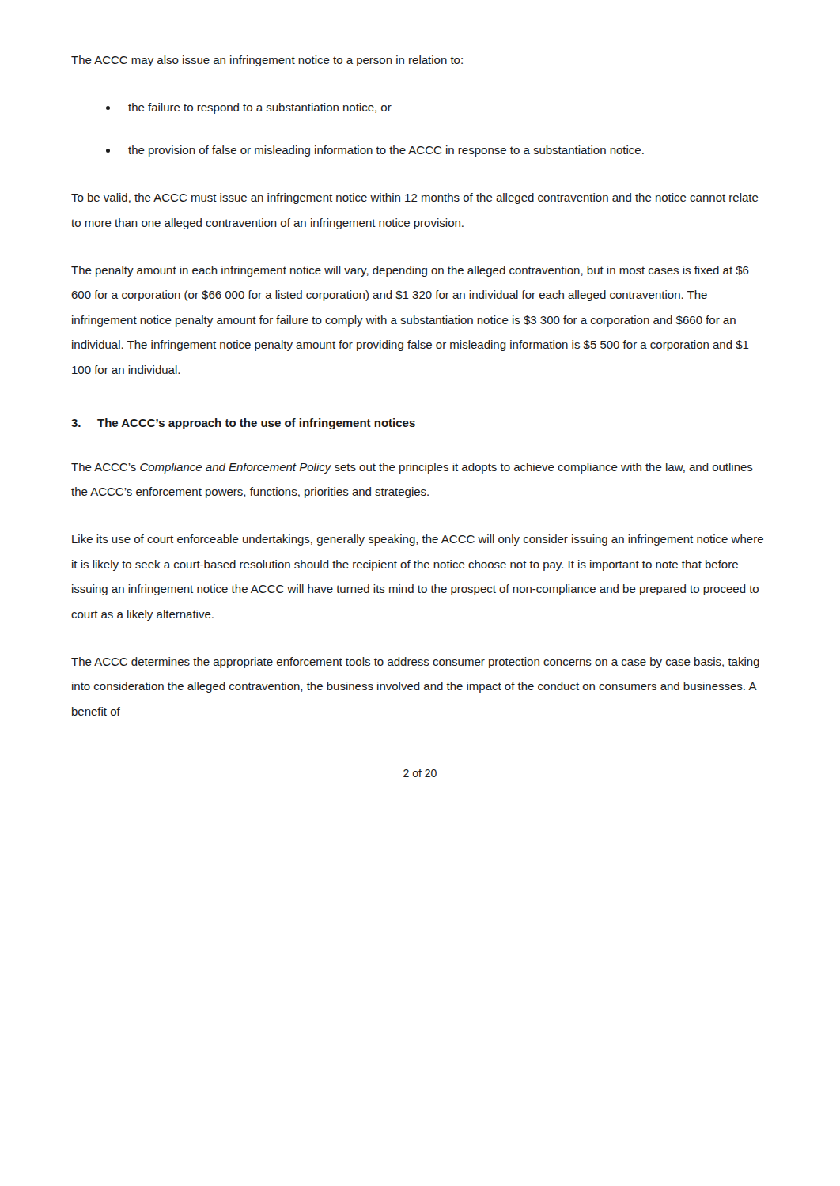The ACCC may also issue an infringement notice to a person in relation to:
the failure to respond to a substantiation notice, or
the provision of false or misleading information to the ACCC in response to a substantiation notice.
To be valid, the ACCC must issue an infringement notice within 12 months of the alleged contravention and the notice cannot relate to more than one alleged contravention of an infringement notice provision.
The penalty amount in each infringement notice will vary, depending on the alleged contravention, but in most cases is fixed at $6 600 for a corporation (or $66 000 for a listed corporation) and $1 320 for an individual for each alleged contravention. The infringement notice penalty amount for failure to comply with a substantiation notice is $3 300 for a corporation and $660 for an individual. The infringement notice penalty amount for providing false or misleading information is $5 500 for a corporation and $1 100 for an individual.
3. The ACCC’s approach to the use of infringement notices
The ACCC’s Compliance and Enforcement Policy sets out the principles it adopts to achieve compliance with the law, and outlines the ACCC’s enforcement powers, functions, priorities and strategies.
Like its use of court enforceable undertakings, generally speaking, the ACCC will only consider issuing an infringement notice where it is likely to seek a court-based resolution should the recipient of the notice choose not to pay. It is important to note that before issuing an infringement notice the ACCC will have turned its mind to the prospect of non-compliance and be prepared to proceed to court as a likely alternative.
The ACCC determines the appropriate enforcement tools to address consumer protection concerns on a case by case basis, taking into consideration the alleged contravention, the business involved and the impact of the conduct on consumers and businesses. A benefit of
2 of 20